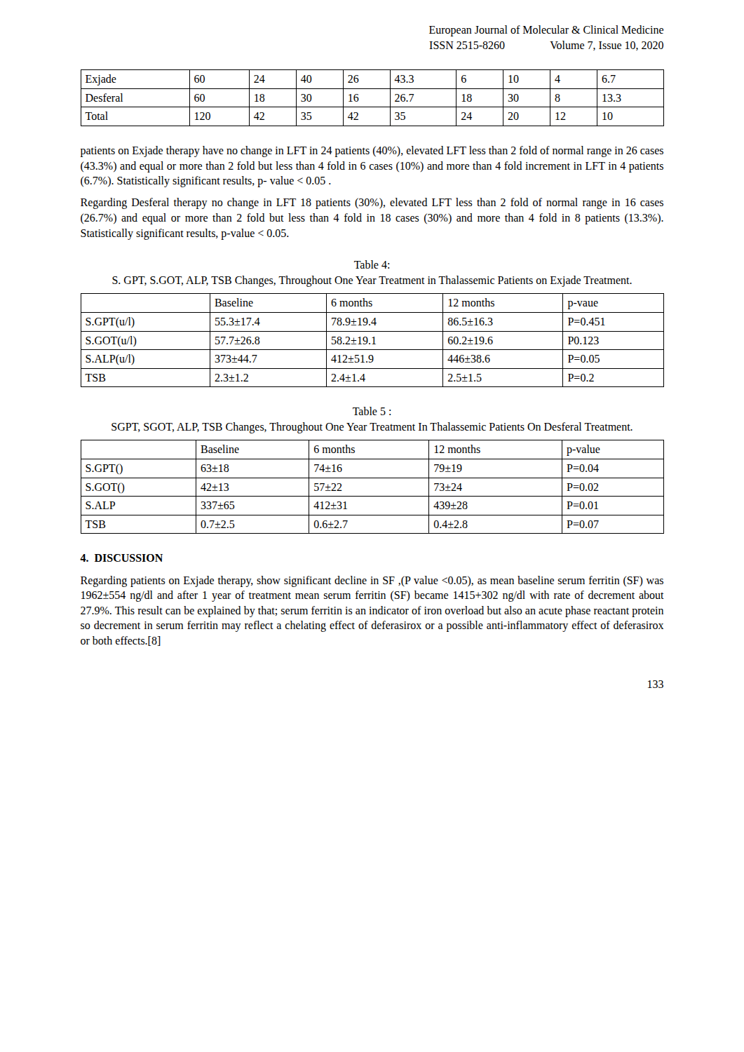European Journal of Molecular & Clinical Medicine ISSN 2515-8260 Volume 7, Issue 10, 2020
| Exjade | 60 | 24 | 40 | 26 | 43.3 | 6 | 10 | 4 | 6.7 |
| Desferal | 60 | 18 | 30 | 16 | 26.7 | 18 | 30 | 8 | 13.3 |
| Total | 120 | 42 | 35 | 42 | 35 | 24 | 20 | 12 | 10 |
patients on Exjade therapy have no change in LFT in 24 patients (40%), elevated LFT less than 2 fold of normal range in 26 cases (43.3%) and equal or more than 2 fold but less than 4 fold in 6 cases (10%) and more than 4 fold increment in LFT in 4 patients (6.7%). Statistically significant results, p- value < 0.05 .
Regarding Desferal therapy no change in LFT 18 patients (30%), elevated LFT less than 2 fold of normal range in 16 cases (26.7%) and equal or more than 2 fold but less than 4 fold in 18 cases (30%) and more than 4 fold in 8 patients (13.3%). Statistically significant results, p-value < 0.05.
Table 4: S. GPT, S.GOT, ALP, TSB Changes, Throughout One Year Treatment in Thalassemic Patients on Exjade Treatment.
| | Baseline | 6 months | 12 months | p-vaue |
| S.GPT(u/l) | 55.3±17.4 | 78.9±19.4 | 86.5±16.3 | P=0.451 |
| S.GOT(u/l) | 57.7±26.8 | 58.2±19.1 | 60.2±19.6 | P0.123 |
| S.ALP(u/l) | 373±44.7 | 412±51.9 | 446±38.6 | P=0.05 |
| TSB | 2.3±1.2 | 2.4±1.4 | 2.5±1.5 | P=0.2 |
Table 5 : SGPT, SGOT, ALP, TSB Changes, Throughout One Year Treatment In Thalassemic Patients On Desferal Treatment.
| | Baseline | 6 months | 12 months | p-value |
| S.GPT() | 63±18 | 74±16 | 79±19 | P=0.04 |
| S.GOT() | 42±13 | 57±22 | 73±24 | P=0.02 |
| S.ALP | 337±65 | 412±31 | 439±28 | P=0.01 |
| TSB | 0.7±2.5 | 0.6±2.7 | 0.4±2.8 | P=0.07 |
4. DISCUSSION
Regarding patients on Exjade therapy, show significant decline in SF ,(P value <0.05), as mean baseline serum ferritin (SF) was 1962±554 ng/dl and after 1 year of treatment mean serum ferritin (SF) became 1415+302 ng/dl with rate of decrement about 27.9%. This result can be explained by that; serum ferritin is an indicator of iron overload but also an acute phase reactant protein so decrement in serum ferritin may reflect a chelating effect of deferasirox or a possible anti-inflammatory effect of deferasirox or both effects.[8]
133